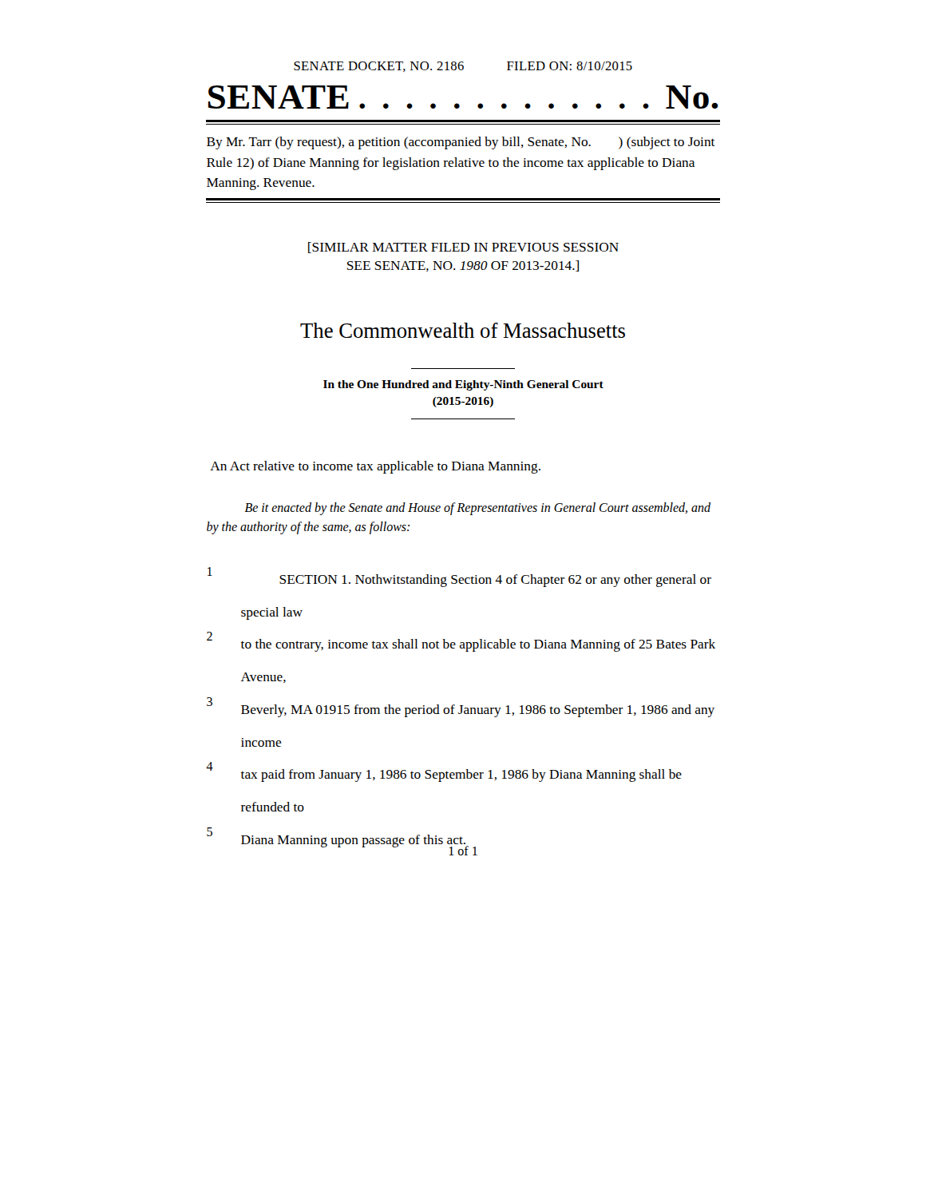SENATE DOCKET, NO. 2186 FILED ON: 8/10/2015
SENATE . . . . . . . . . . . . . . . No.
By Mr. Tarr (by request), a petition (accompanied by bill, Senate, No. ) (subject to Joint Rule 12) of Diane Manning for legislation relative to the income tax applicable to Diana Manning. Revenue.
[SIMILAR MATTER FILED IN PREVIOUS SESSION
SEE SENATE, NO. 1980 OF 2013-2014.]
The Commonwealth of Massachusetts
In the One Hundred and Eighty-Ninth General Court
(2015-2016)
An Act relative to income tax applicable to Diana Manning.
Be it enacted by the Senate and House of Representatives in General Court assembled, and by the authority of the same, as follows:
| 1 | SECTION 1. Nothwitstanding Section 4 of Chapter 62 or any other general or special law |
| 2 | to the contrary, income tax shall not be applicable to Diana Manning of 25 Bates Park Avenue, |
| 3 | Beverly, MA 01915 from the period of January 1, 1986 to September 1, 1986 and any income |
| 4 | tax paid from January 1, 1986 to September 1, 1986 by Diana Manning shall be refunded to |
| 5 | Diana Manning upon passage of this act. |
1 of 1